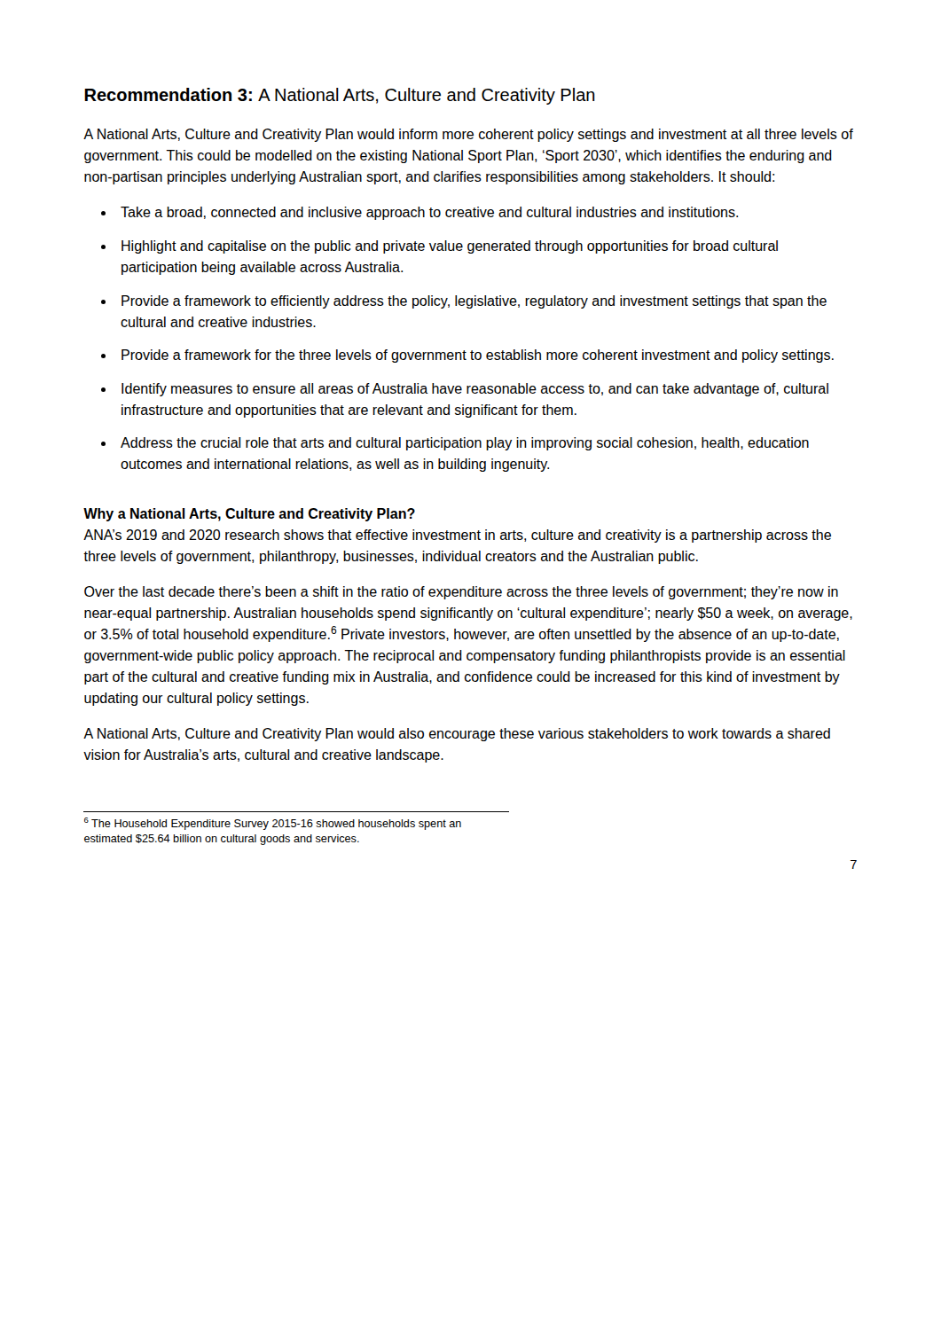Recommendation 3: A National Arts, Culture and Creativity Plan
A National Arts, Culture and Creativity Plan would inform more coherent policy settings and investment at all three levels of government. This could be modelled on the existing National Sport Plan, ‘Sport 2030’, which identifies the enduring and non-partisan principles underlying Australian sport, and clarifies responsibilities among stakeholders. It should:
Take a broad, connected and inclusive approach to creative and cultural industries and institutions.
Highlight and capitalise on the public and private value generated through opportunities for broad cultural participation being available across Australia.
Provide a framework to efficiently address the policy, legislative, regulatory and investment settings that span the cultural and creative industries.
Provide a framework for the three levels of government to establish more coherent investment and policy settings.
Identify measures to ensure all areas of Australia have reasonable access to, and can take advantage of, cultural infrastructure and opportunities that are relevant and significant for them.
Address the crucial role that arts and cultural participation play in improving social cohesion, health, education outcomes and international relations, as well as in building ingenuity.
Why a National Arts, Culture and Creativity Plan?
ANA’s 2019 and 2020 research shows that effective investment in arts, culture and creativity is a partnership across the three levels of government, philanthropy, businesses, individual creators and the Australian public.
Over the last decade there’s been a shift in the ratio of expenditure across the three levels of government; they’re now in near-equal partnership. Australian households spend significantly on ‘cultural expenditure’; nearly $50 a week, on average, or 3.5% of total household expenditure.6 Private investors, however, are often unsettled by the absence of an up-to-date, government-wide public policy approach. The reciprocal and compensatory funding philanthropists provide is an essential part of the cultural and creative funding mix in Australia, and confidence could be increased for this kind of investment by updating our cultural policy settings.
A National Arts, Culture and Creativity Plan would also encourage these various stakeholders to work towards a shared vision for Australia’s arts, cultural and creative landscape.
6 The Household Expenditure Survey 2015-16 showed households spent an estimated $25.64 billion on cultural goods and services.
7